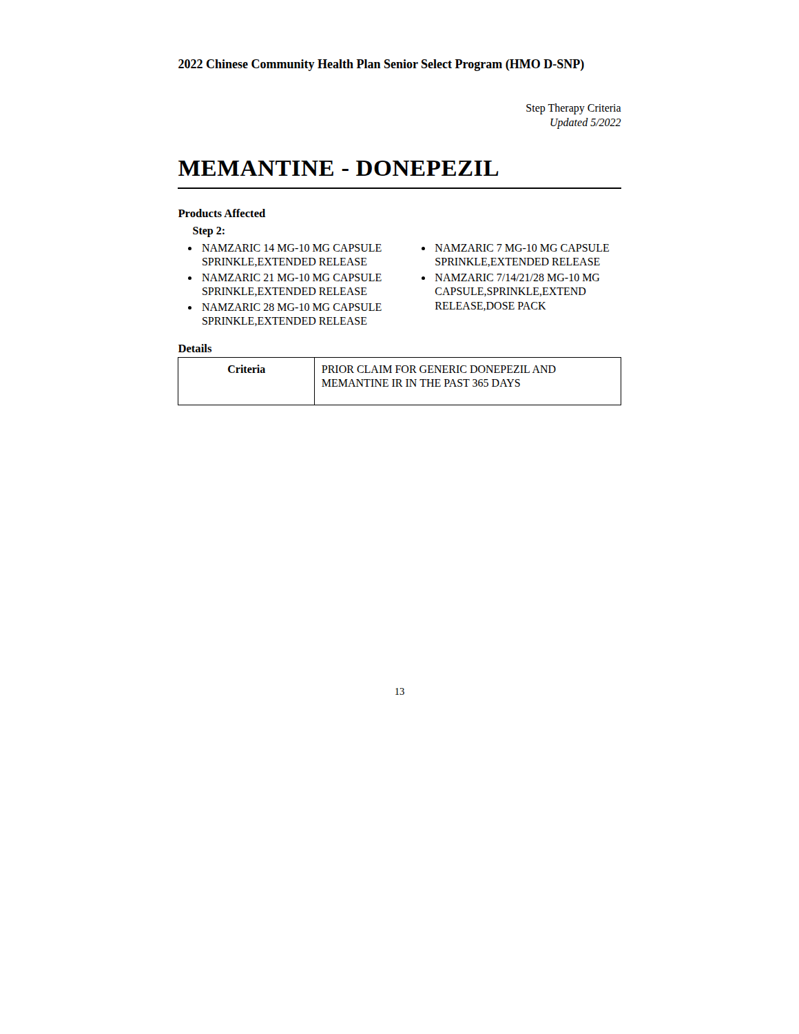2022 Chinese Community Health Plan Senior Select Program (HMO D-SNP)
Step Therapy Criteria Updated 5/2022
MEMANTINE - DONEPEZIL
Products Affected
Step 2:
NAMZARIC 14 MG-10 MG CAPSULE SPRINKLE,EXTENDED RELEASE
NAMZARIC 21 MG-10 MG CAPSULE SPRINKLE,EXTENDED RELEASE
NAMZARIC 28 MG-10 MG CAPSULE SPRINKLE,EXTENDED RELEASE
NAMZARIC 7 MG-10 MG CAPSULE SPRINKLE,EXTENDED RELEASE
NAMZARIC 7/14/21/28 MG-10 MG CAPSULE,SPRINKLE,EXTEND RELEASE,DOSE PACK
Details
| Criteria | PRIOR CLAIM FOR GENERIC DONEPEZIL AND MEMANTINE IR IN THE PAST 365 DAYS |
13